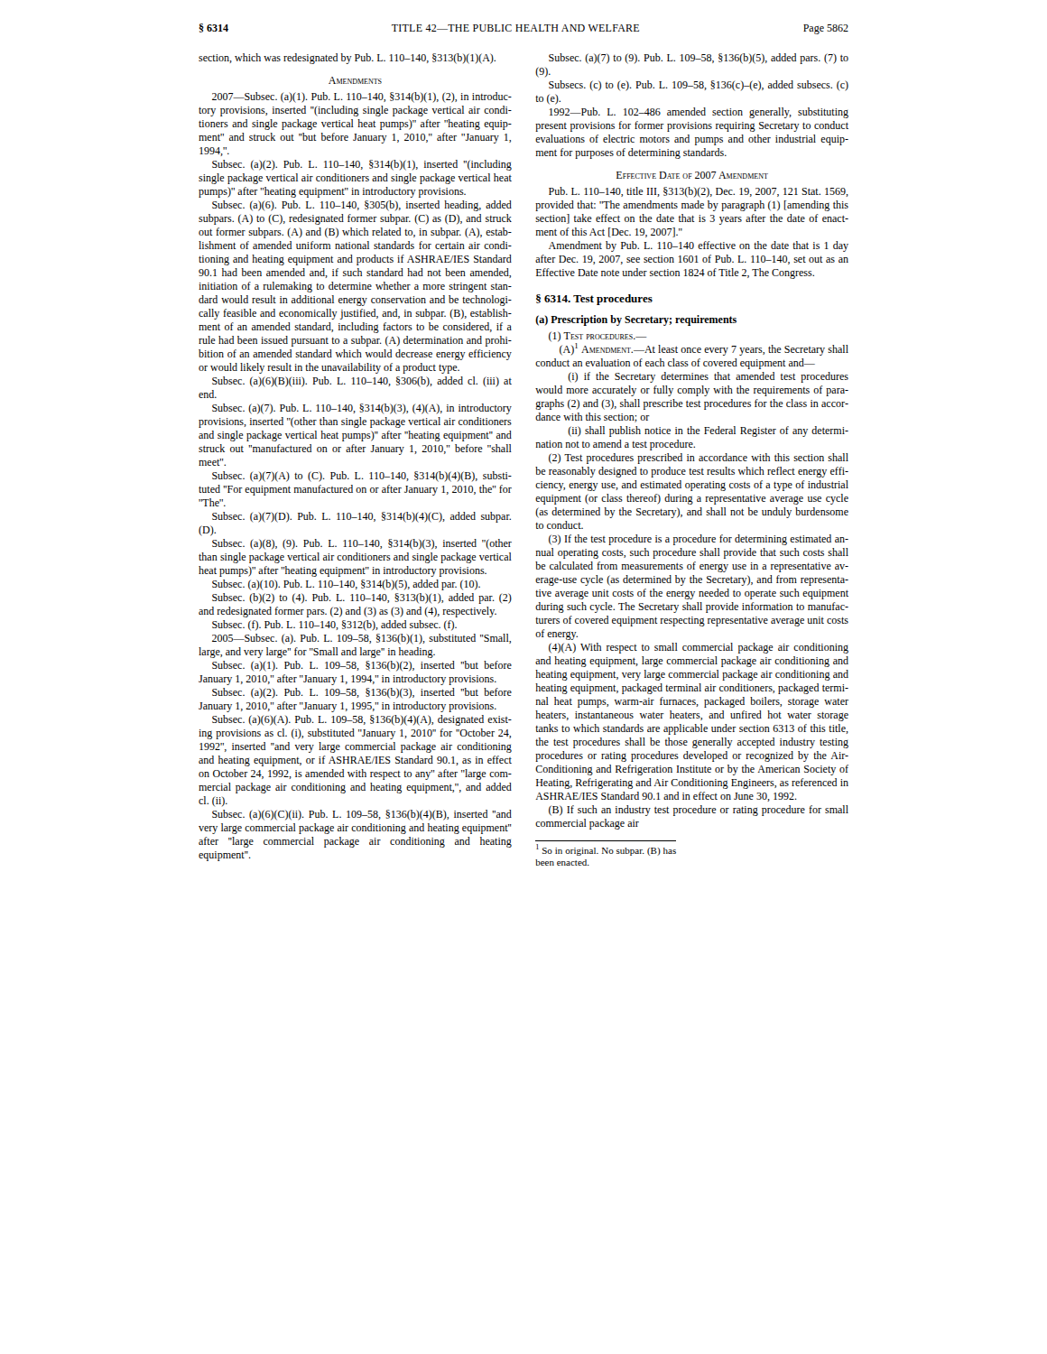§ 6314 TITLE 42—THE PUBLIC HEALTH AND WELFARE Page 5862
section, which was redesignated by Pub. L. 110–140, §313(b)(1)(A).
Amendments
2007—Subsec. (a)(1). Pub. L. 110–140, §314(b)(1), (2), in introductory provisions, inserted ''(including single package vertical air conditioners and single package vertical heat pumps)'' after ''heating equipment'' and struck out ''but before January 1, 2010,'' after ''January 1, 1994,''.
Subsec. (a)(2). Pub. L. 110–140, §314(b)(1), inserted ''(including single package vertical air conditioners and single package vertical heat pumps)'' after ''heating equipment'' in introductory provisions.
Subsec. (a)(6). Pub. L. 110–140, §305(b), inserted heading, added subpars. (A) to (C), redesignated former subpar. (C) as (D), and struck out former subpars. (A) and (B) which related to, in subpar. (A), establishment of amended uniform national standards for certain air conditioning and heating equipment and products if ASHRAE/IES Standard 90.1 had been amended and, if such standard had not been amended, initiation of a rulemaking to determine whether a more stringent standard would result in additional energy conservation and be technologically feasible and economically justified, and, in subpar. (B), establishment of an amended standard, including factors to be considered, if a rule had been issued pursuant to a subpar. (A) determination and prohibition of an amended standard which would decrease energy efficiency or would likely result in the unavailability of a product type.
Subsec. (a)(6)(B)(iii). Pub. L. 110–140, §306(b), added cl. (iii) at end.
Subsec. (a)(7). Pub. L. 110–140, §314(b)(3), (4)(A), in introductory provisions, inserted ''(other than single package vertical air conditioners and single package vertical heat pumps)'' after ''heating equipment'' and struck out ''manufactured on or after January 1, 2010,'' before ''shall meet''.
Subsec. (a)(7)(A) to (C). Pub. L. 110–140, §314(b)(4)(B), substituted ''For equipment manufactured on or after January 1, 2010, the'' for ''The''.
Subsec. (a)(7)(D). Pub. L. 110–140, §314(b)(4)(C), added subpar. (D).
Subsec. (a)(8), (9). Pub. L. 110–140, §314(b)(3), inserted ''(other than single package vertical air conditioners and single package vertical heat pumps)'' after ''heating equipment'' in introductory provisions.
Subsec. (a)(10). Pub. L. 110–140, §314(b)(5), added par. (10).
Subsec. (b)(2) to (4). Pub. L. 110–140, §313(b)(1), added par. (2) and redesignated former pars. (2) and (3) as (3) and (4), respectively.
Subsec. (f). Pub. L. 110–140, §312(b), added subsec. (f).
2005—Subsec. (a). Pub. L. 109–58, §136(b)(1), substituted ''Small, large, and very large'' for ''Small and large'' in heading.
Subsec. (a)(1). Pub. L. 109–58, §136(b)(2), inserted ''but before January 1, 2010,'' after ''January 1, 1994,'' in introductory provisions.
Subsec. (a)(2). Pub. L. 109–58, §136(b)(3), inserted ''but before January 1, 2010,'' after ''January 1, 1995,'' in introductory provisions.
Subsec. (a)(6)(A). Pub. L. 109–58, §136(b)(4)(A), designated existing provisions as cl. (i), substituted ''January 1, 2010'' for ''October 24, 1992'', inserted ''and very large commercial package air conditioning and heating equipment, or if ASHRAE/IES Standard 90.1, as in effect on October 24, 1992, is amended with respect to any'' after ''large commercial package air conditioning and heating equipment,'', and added cl. (ii).
Subsec. (a)(6)(C)(ii). Pub. L. 109–58, §136(b)(4)(B), inserted ''and very large commercial package air conditioning and heating equipment'' after ''large commercial package air conditioning and heating equipment''.
Subsec. (a)(7) to (9). Pub. L. 109–58, §136(b)(5), added pars. (7) to (9).
Subsecs. (c) to (e). Pub. L. 109–58, §136(c)–(e), added subsecs. (c) to (e).
1992—Pub. L. 102–486 amended section generally, substituting present provisions for former provisions requiring Secretary to conduct evaluations of electric motors and pumps and other industrial equipment for purposes of determining standards.
Effective Date of 2007 Amendment
Pub. L. 110–140, title III, §313(b)(2), Dec. 19, 2007, 121 Stat. 1569, provided that: ''The amendments made by paragraph (1) [amending this section] take effect on the date that is 3 years after the date of enactment of this Act [Dec. 19, 2007].''
Amendment by Pub. L. 110–140 effective on the date that is 1 day after Dec. 19, 2007, see section 1601 of Pub. L. 110–140, set out as an Effective Date note under section 1824 of Title 2, The Congress.
§ 6314. Test procedures
(a) Prescription by Secretary; requirements
(1) Test procedures.—
(A)1 Amendment.—At least once every 7 years, the Secretary shall conduct an evaluation of each class of covered equipment and—
(i) if the Secretary determines that amended test procedures would more accurately or fully comply with the requirements of paragraphs (2) and (3), shall prescribe test procedures for the class in accordance with this section; or
(ii) shall publish notice in the Federal Register of any determination not to amend a test procedure.
(2) Test procedures prescribed in accordance with this section shall be reasonably designed to produce test results which reflect energy efficiency, energy use, and estimated operating costs of a type of industrial equipment (or class thereof) during a representative average use cycle (as determined by the Secretary), and shall not be unduly burdensome to conduct.
(3) If the test procedure is a procedure for determining estimated annual operating costs, such procedure shall provide that such costs shall be calculated from measurements of energy use in a representative average-use cycle (as determined by the Secretary), and from representative average unit costs of the energy needed to operate such equipment during such cycle. The Secretary shall provide information to manufacturers of covered equipment respecting representative average unit costs of energy.
(4)(A) With respect to small commercial package air conditioning and heating equipment, large commercial package air conditioning and heating equipment, very large commercial package air conditioning and heating equipment, packaged terminal air conditioners, packaged terminal heat pumps, warm-air furnaces, packaged boilers, storage water heaters, instantaneous water heaters, and unfired hot water storage tanks to which standards are applicable under section 6313 of this title, the test procedures shall be those generally accepted industry testing procedures or rating procedures developed or recognized by the Air-Conditioning and Refrigeration Institute or by the American Society of Heating, Refrigerating and Air Conditioning Engineers, as referenced in ASHRAE/IES Standard 90.1 and in effect on June 30, 1992.
(B) If such an industry test procedure or rating procedure for small commercial package air
1 So in original. No subpar. (B) has been enacted.